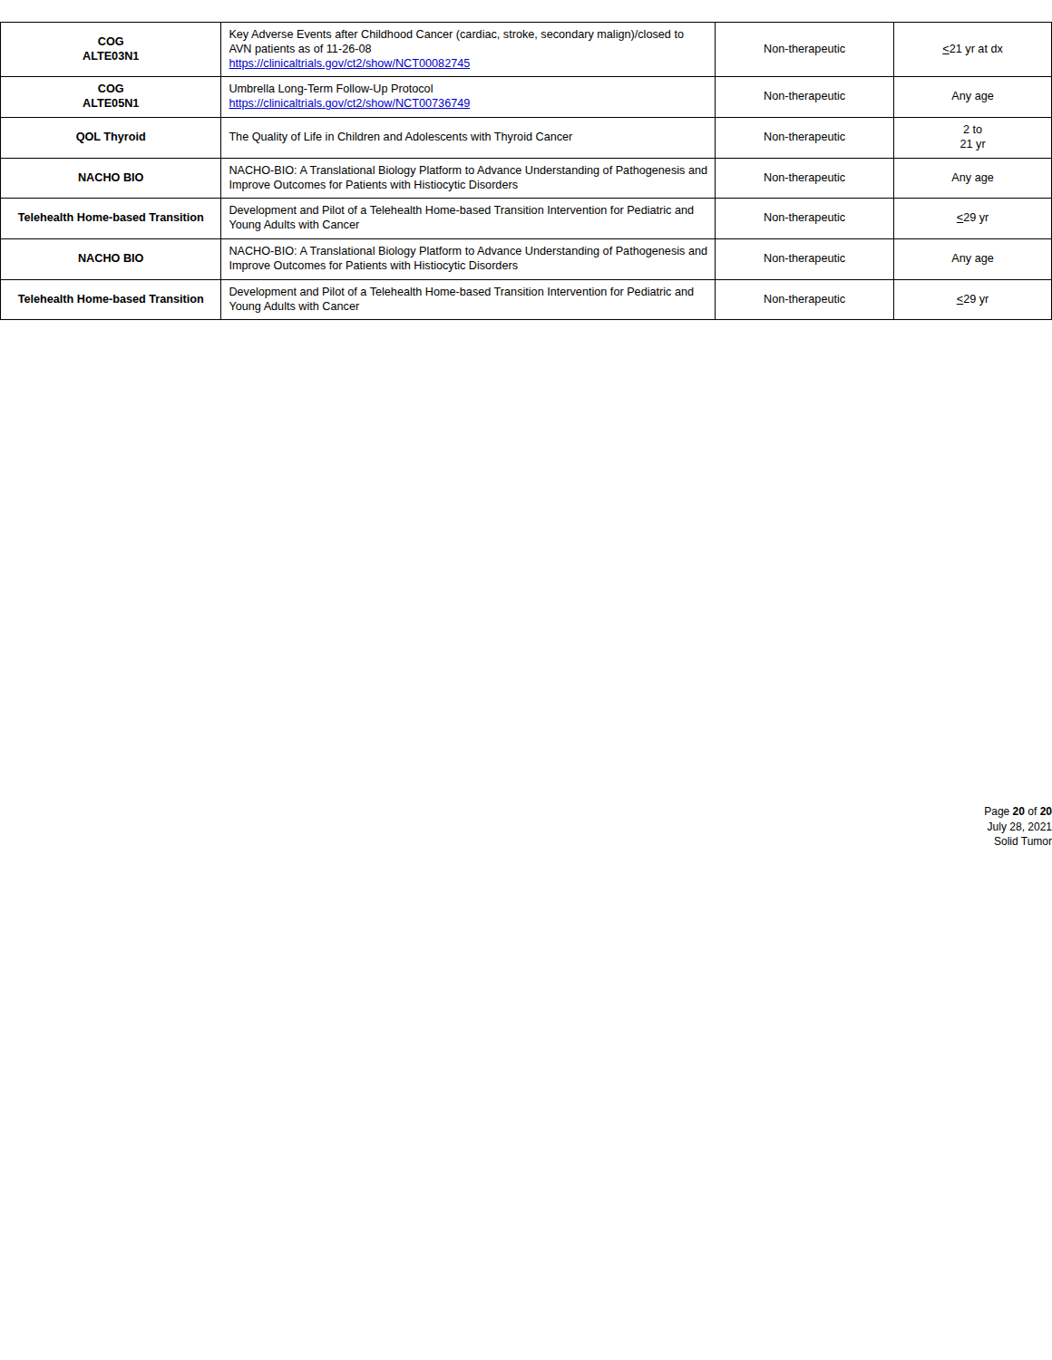| COG ALTE03N1 | Key Adverse Events after Childhood Cancer (cardiac, stroke, secondary malign)/closed to AVN patients as of 11-26-08 https://clinicaltrials.gov/ct2/show/NCT00082745 | Non-therapeutic | < 21 yr at dx |
| COG ALTE05N1 | Umbrella Long-Term Follow-Up Protocol https://clinicaltrials.gov/ct2/show/NCT00736749 | Non-therapeutic | Any age |
| QOL Thyroid | The Quality of Life in Children and Adolescents with Thyroid Cancer | Non-therapeutic | 2 to 21 yr |
| NACHO BIO | NACHO-BIO: A Translational Biology Platform to Advance Understanding of Pathogenesis and Improve Outcomes for Patients with Histiocytic Disorders | Non-therapeutic | Any age |
| Telehealth Home-based Transition | Development and Pilot of a Telehealth Home-based Transition Intervention for Pediatric and Young Adults with Cancer | Non-therapeutic | < 29 yr |
| NACHO BIO | NACHO-BIO: A Translational Biology Platform to Advance Understanding of Pathogenesis and Improve Outcomes for Patients with Histiocytic Disorders | Non-therapeutic | Any age |
| Telehealth Home-based Transition | Development and Pilot of a Telehealth Home-based Transition Intervention for Pediatric and Young Adults with Cancer | Non-therapeutic | < 29 yr |
Page 20 of 20
July 28, 2021
Solid Tumor